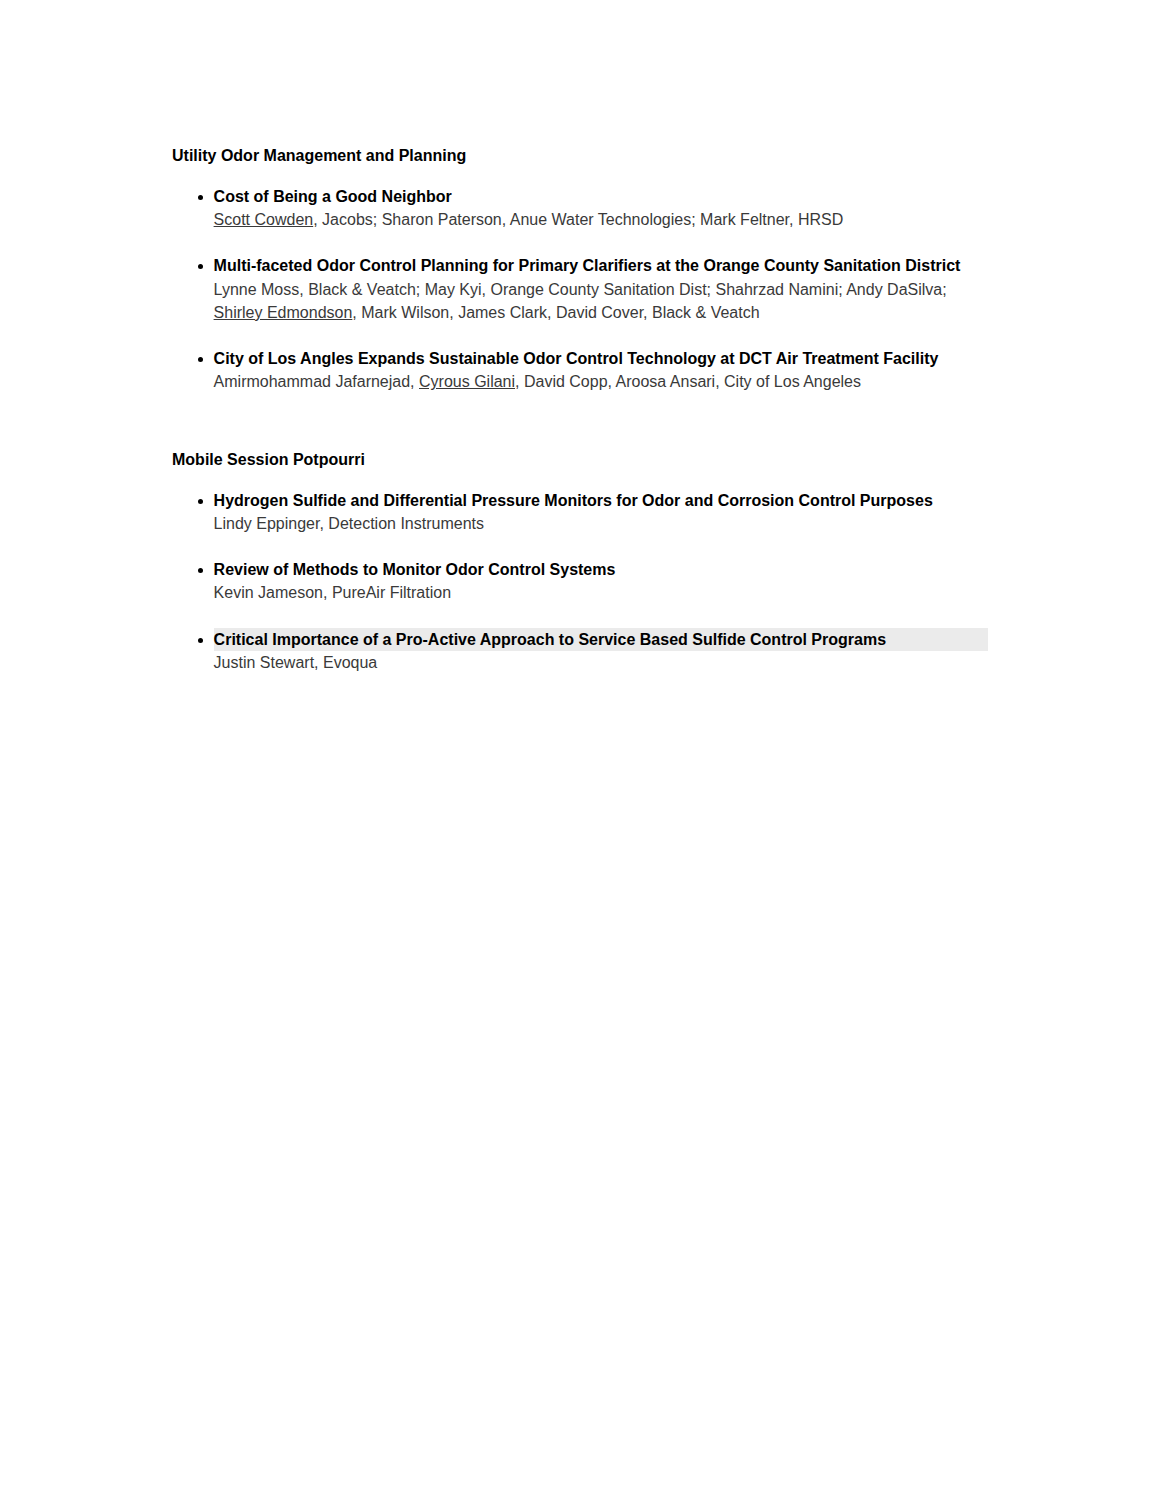Utility Odor Management and Planning
Cost of Being a Good Neighbor Scott Cowden, Jacobs; Sharon Paterson, Anue Water Technologies; Mark Feltner, HRSD
Multi-faceted Odor Control Planning for Primary Clarifiers at the Orange County Sanitation District Lynne Moss, Black & Veatch; May Kyi, Orange County Sanitation Dist; Shahrzad Namini; Andy DaSilva; Shirley Edmondson, Mark Wilson, James Clark, David Cover, Black & Veatch
City of Los Angles Expands Sustainable Odor Control Technology at DCT Air Treatment Facility Amirmohammad Jafarnejad, Cyrous Gilani, David Copp, Aroosa Ansari, City of Los Angeles
Mobile Session Potpourri
Hydrogen Sulfide and Differential Pressure Monitors for Odor and Corrosion Control Purposes Lindy Eppinger, Detection Instruments
Review of Methods to Monitor Odor Control Systems Kevin Jameson, PureAir Filtration
Critical Importance of a Pro-Active Approach to Service Based Sulfide Control Programs Justin Stewart, Evoqua